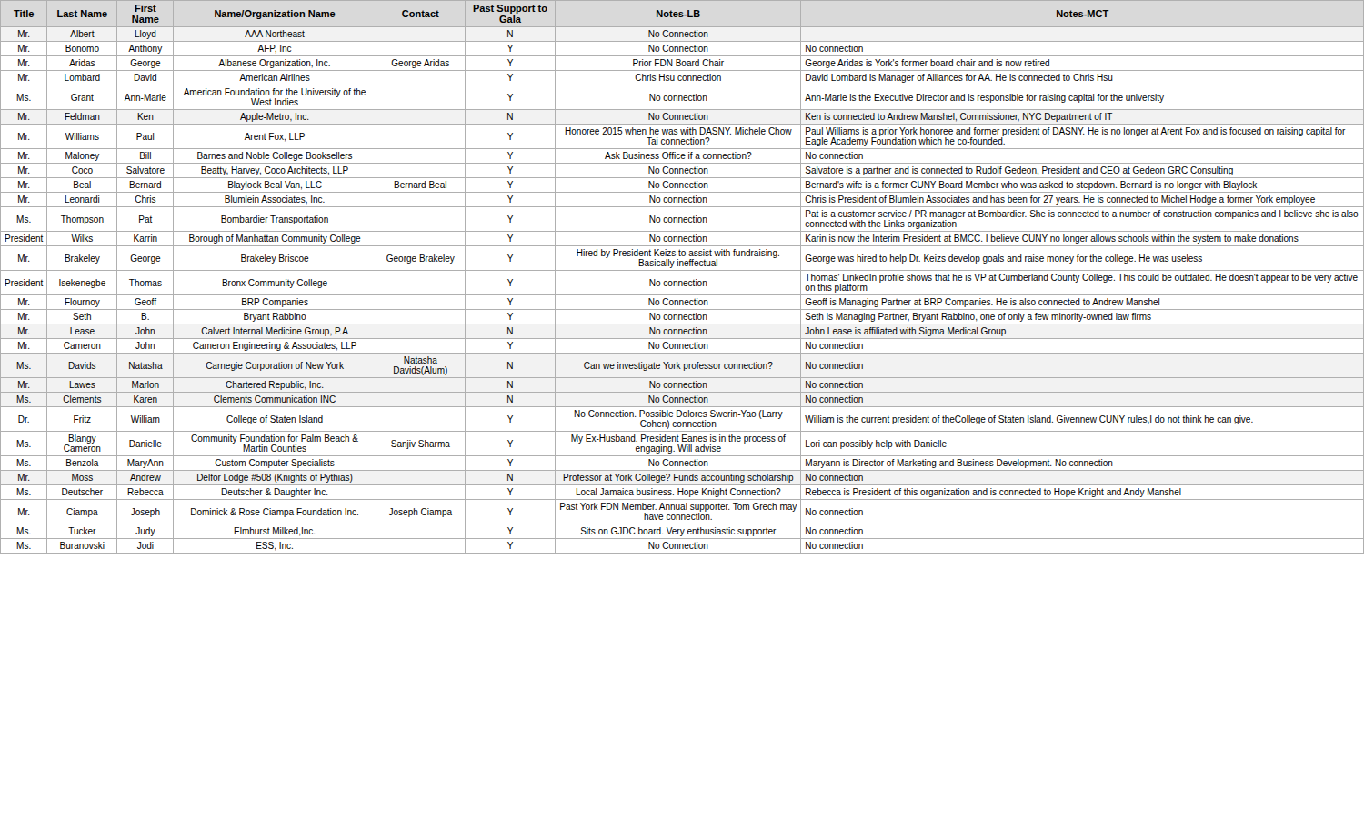| Title | Last Name | First Name | Name/Organization Name | Contact | Past Support to Gala | Notes-LB | Notes-MCT |
| --- | --- | --- | --- | --- | --- | --- | --- |
| Mr. | Albert | Lloyd | AAA Northeast | | N | No Connection | |
| Mr. | Bonomo | Anthony | AFP, Inc | | Y | No Connection | No connection |
| Mr. | Aridas | George | Albanese Organization, Inc. | George Aridas | Y | Prior FDN Board Chair | George Aridas is York's former board chair and is now retired |
| Mr. | Lombard | David | American Airlines | | Y | Chris Hsu connection | David Lombard is Manager of Alliances for AA. He is connected to Chris Hsu |
| Ms. | Grant | Ann-Marie | American Foundation for the University of the West Indies | | Y | No connection | Ann-Marie is the Executive Director and is responsible for raising capital for the university |
| Mr. | Feldman | Ken | Apple-Metro, Inc. | | N | No Connection | Ken is connected to Andrew Manshel, Commissioner, NYC Department of IT |
| Mr. | Williams | Paul | Arent Fox, LLP | | Y | Honoree 2015 when he was with DASNY. Michele Chow Tai connection? | Paul Williams is a prior York honoree and former president of DASNY. He is no longer at Arent Fox and is focused on raising capital for Eagle Academy Foundation which he co-founded. |
| Mr. | Maloney | Bill | Barnes and Noble College Booksellers | | Y | Ask Business Office if a connection? | No connection |
| Mr. | Coco | Salvatore | Beatty, Harvey, Coco Architects, LLP | | Y | No Connection | Salvatore is a partner and is connected to Rudolf Gedeon, President and CEO at Gedeon GRC Consulting |
| Mr. | Beal | Bernard | Blaylock Beal Van, LLC | Bernard Beal | Y | No Connection | Bernard's wife is a former CUNY Board Member who was asked to stepdown. Bernard is no longer with Blaylock |
| Mr. | Leonardi | Chris | Blumlein Associates, Inc. | | Y | No connection | Chris is President of Blumlein Associates and has been for 27 years. He is connected to Michel Hodge a former York employee |
| Ms. | Thompson | Pat | Bombardier Transportation | | Y | No connection | Pat is a customer service / PR manager at Bombardier. She is connected to a number of construction companies and I believe she is also connected with the Links organization |
| President | Wilks | Karrin | Borough of Manhattan Community College | | Y | No connection | Karin is now the Interim President at BMCC. I believe CUNY no longer allows schools within the system to make donations |
| Mr. | Brakeley | George | Brakeley Briscoe | George Brakeley | Y | Hired by President Keizs to assist with fundraising. Basically ineffectual | George was hired to help Dr. Keizs develop goals and raise money for the college. He was useless |
| President | Isekenegbe | Thomas | Bronx Community College | | Y | No connection | Thomas' LinkedIn profile shows that he is VP at Cumberland County College. This could be outdated. He doesn't appear to be very active on this platform |
| Mr. | Flournoy | Geoff | BRP Companies | | Y | No Connection | Geoff is Managing Partner at BRP Companies. He is also connected to Andrew Manshel |
| Mr. | Seth | B. | Bryant Rabbino | | Y | No connection | Seth is Managing Partner, Bryant Rabbino, one of only a few minority-owned law firms |
| Mr. | Lease | John | Calvert Internal Medicine Group, P.A | | N | No connection | John Lease is affiliated with Sigma Medical Group |
| Mr. | Cameron | John | Cameron Engineering & Associates, LLP | | Y | No Connection | No connection |
| Ms. | Davids | Natasha | Carnegie Corporation of New York | Natasha Davids(Alum) | N | Can we investigate York professor connection? | No connection |
| Mr. | Lawes | Marlon | Chartered Republic, Inc. | | N | No connection | No connection |
| Ms. | Clements | Karen | Clements Communication INC | | N | No Connection | No connection |
| Dr. | Fritz | William | College of Staten Island | | Y | No Connection. Possible Dolores Swerin-Yao (Larry Cohen) connection | William is the current president of theCollege of Staten Island. Givennew CUNY rules,I do not think he can give. |
| Ms. | Blangy Cameron | Danielle | Community Foundation for Palm Beach & Martin Counties | Sanjiv Sharma | Y | My Ex-Husband. President Eanes is in the process of engaging. Will advise | Lori can possibly help with Danielle |
| Ms. | Benzola | MaryAnn | Custom Computer Specialists | | Y | No Connection | Maryann is Director of Marketing and Business Development. No connection |
| Mr. | Moss | Andrew | Delfor Lodge #508 (Knights of Pythias) | | N | Professor at York College? Funds accounting scholarship | No connection |
| Ms. | Deutscher | Rebecca | Deutscher & Daughter Inc. | | Y | Local Jamaica business. Hope Knight Connection? | Rebecca is President of this organization and is connected to Hope Knight and Andy Manshel |
| Mr. | Ciampa | Joseph | Dominick & Rose Ciampa Foundation Inc. | Joseph Ciampa | Y | Past York FDN Member. Annual supporter. Tom Grech may have connection. | No connection |
| Ms. | Tucker | Judy | Elmhurst Milked,Inc. | | Y | Sits on GJDC board. Very enthusiastic supporter | No connection |
| Ms. | Buranovski | Jodi | ESS, Inc. | | Y | No Connection | No connection |